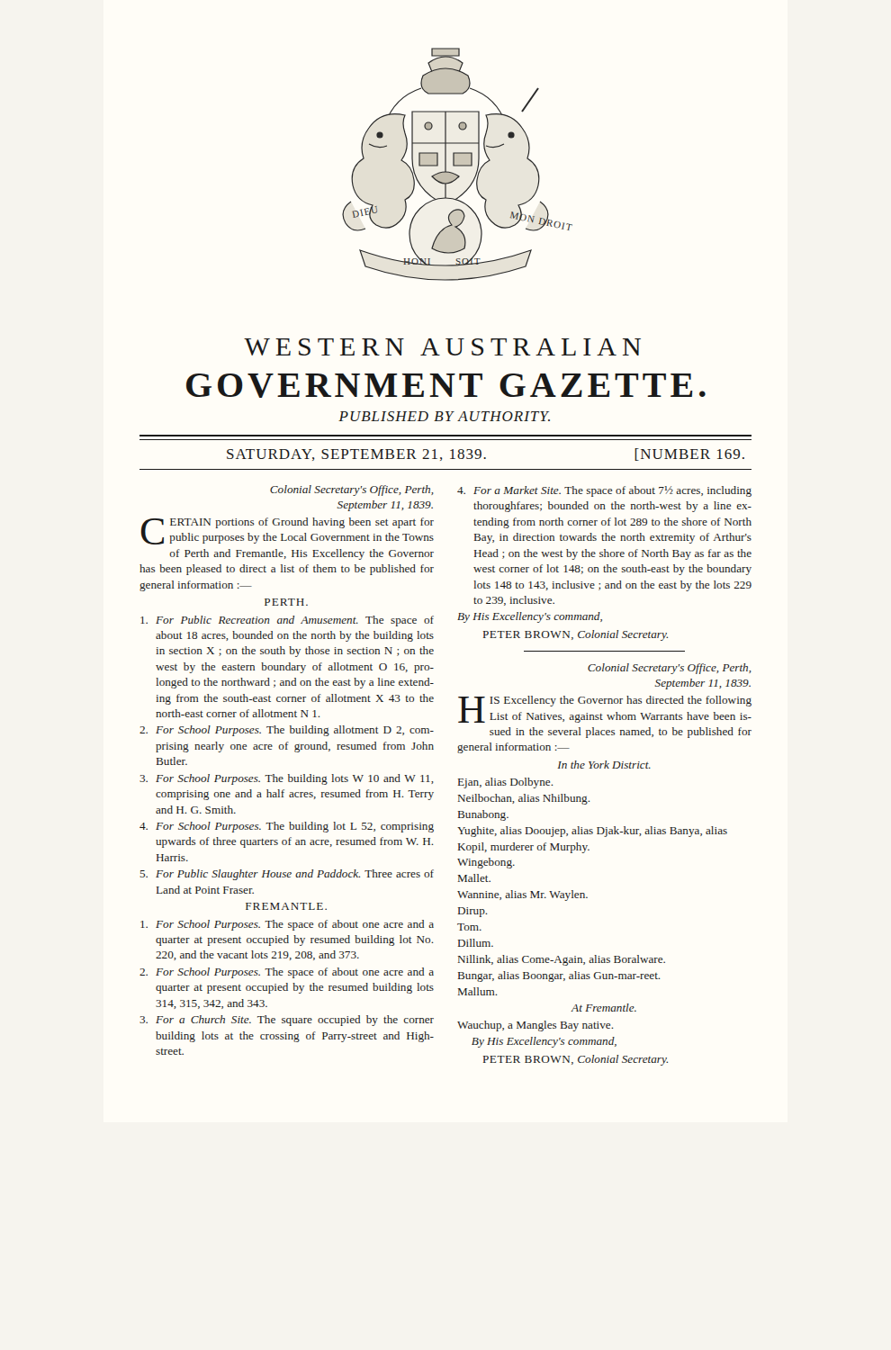DIEU MON DROIT HONI SOIT
WESTERN AUSTRALIAN
GOVERNMENT GAZETTE.
PUBLISHED BY AUTHORITY.
SATURDAY, SEPTEMBER 21, 1839. [NUMBER 169.
Colonial Secretary's Office, Perth, September 11, 1839.
CERTAIN portions of Ground having been set apart for public purposes by the Local Government in the Towns of Perth and Fremantle, His Excellency the Governor has been pleased to direct a list of them to be published for general information :—
PERTH.
1. For Public Recreation and Amusement. The space of about 18 acres, bounded on the north by the building lots in section X ; on the south by those in section N ; on the west by the eastern boundary of allotment O 16, prolonged to the northward ; and on the east by a line extending from the south-east corner of allotment X 43 to the north-east corner of allotment N 1.
2. For School Purposes. The building allotment D 2, comprising nearly one acre of ground, resumed from John Butler.
3. For School Purposes. The building lots W 10 and W 11, comprising one and a half acres, resumed from H. Terry and H. G. Smith.
4. For School Purposes. The building lot L 52, comprising upwards of three quarters of an acre, resumed from W. H. Harris.
5. For Public Slaughter House and Paddock. Three acres of Land at Point Fraser.
FREMANTLE.
1. For School Purposes. The space of about one acre and a quarter at present occupied by resumed building lot No. 220, and the vacant lots 219, 208, and 373.
2. For School Purposes. The space of about one acre and a quarter at present occupied by the resumed building lots 314, 315, 342, and 343.
3. For a Church Site. The square occupied by the corner building lots at the crossing of Parry-street and High-street.
4. For a Market Site. The space of about 7½ acres, including thoroughfares; bounded on the north-west by a line extending from north corner of lot 289 to the shore of North Bay, in direction towards the north extremity of Arthur's Head ; on the west by the shore of North Bay as far as the west corner of lot 148; on the south-east by the boundary lots 148 to 143, inclusive ; and on the east by the lots 229 to 239, inclusive.
By His Excellency's command,
PETER BROWN, Colonial Secretary.
Colonial Secretary's Office, Perth, September 11, 1839.
HIS Excellency the Governor has directed the following List of Natives, against whom Warrants have been issued in the several places named, to be published for general information :—
In the York District.
Ejan, alias Dolbyne.
Neilbochan, alias Nhilbung.
Bunabong.
Yughite, alias Dooujep, alias Djak-kur, alias Banya, alias Kopil, murderer of Murphy.
Wingebong.
Mallet.
Wannine, alias Mr. Waylen.
Dirup.
Tom.
Dillum.
Nillink, alias Come-Again, alias Boralware.
Bungar, alias Boongar, alias Gun-mar-reet.
Mallum.
At Fremantle.
Wauchup, a Mangles Bay native.
By His Excellency's command,
PETER BROWN, Colonial Secretary.